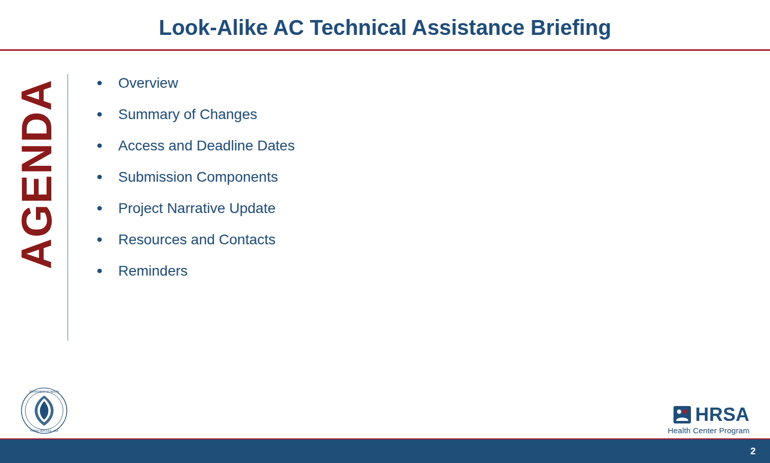Look-Alike AC Technical Assistance Briefing
AGENDA
Overview
Summary of Changes
Access and Deadline Dates
Submission Components
Project Narrative Update
Resources and Contacts
Reminders
DEPARTMENT OF HEALTH HUMAN SERVICES · USA
HRSA
Health Center Program
2